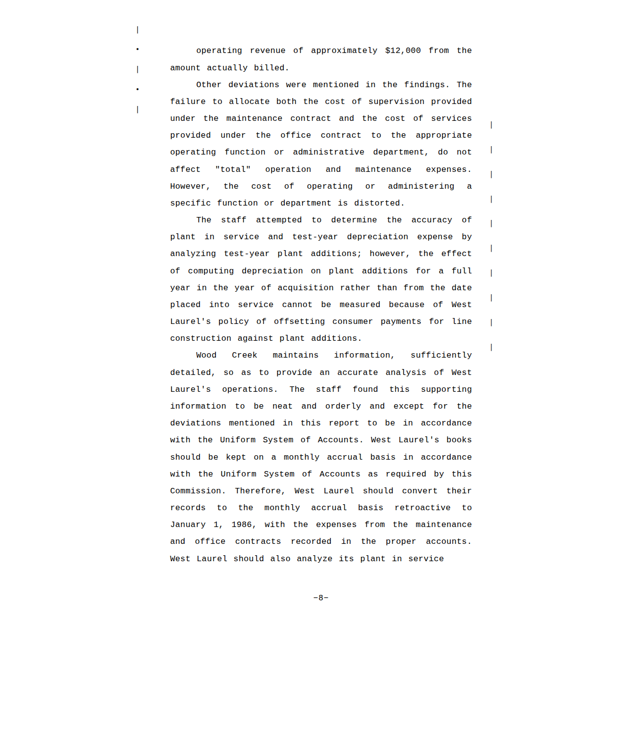∣
•
∣
•
∣
∣
∣
∣
∣
∣
∣
∣
∣
∣
∣
operating revenue of approximately $12,000 from the amount actually billed.
Other deviations were mentioned in the findings. The failure to allocate both the cost of supervision provided under the maintenance contract and the cost of services provided under the office contract to the appropriate operating function or administrative department, do not affect "total" operation and maintenance expenses. However, the cost of operating or administering a specific function or department is distorted.
The staff attempted to determine the accuracy of plant in service and test-year depreciation expense by analyzing test-year plant additions; however, the effect of computing depreciation on plant additions for a full year in the year of acquisition rather than from the date placed into service cannot be measured because of West Laurel's policy of offsetting consumer payments for line construction against plant additions.
Wood Creek maintains information, sufficiently detailed, so as to provide an accurate analysis of West Laurel's operations. The staff found this supporting information to be neat and orderly and except for the deviations mentioned in this report to be in accordance with the Uniform System of Accounts. West Laurel's books should be kept on a monthly accrual basis in accordance with the Uniform System of Accounts as required by this Commission. Therefore, West Laurel should convert their records to the monthly accrual basis retroactive to January 1, 1986, with the expenses from the maintenance and office contracts recorded in the proper accounts. West Laurel should also analyze its plant in service
−8−